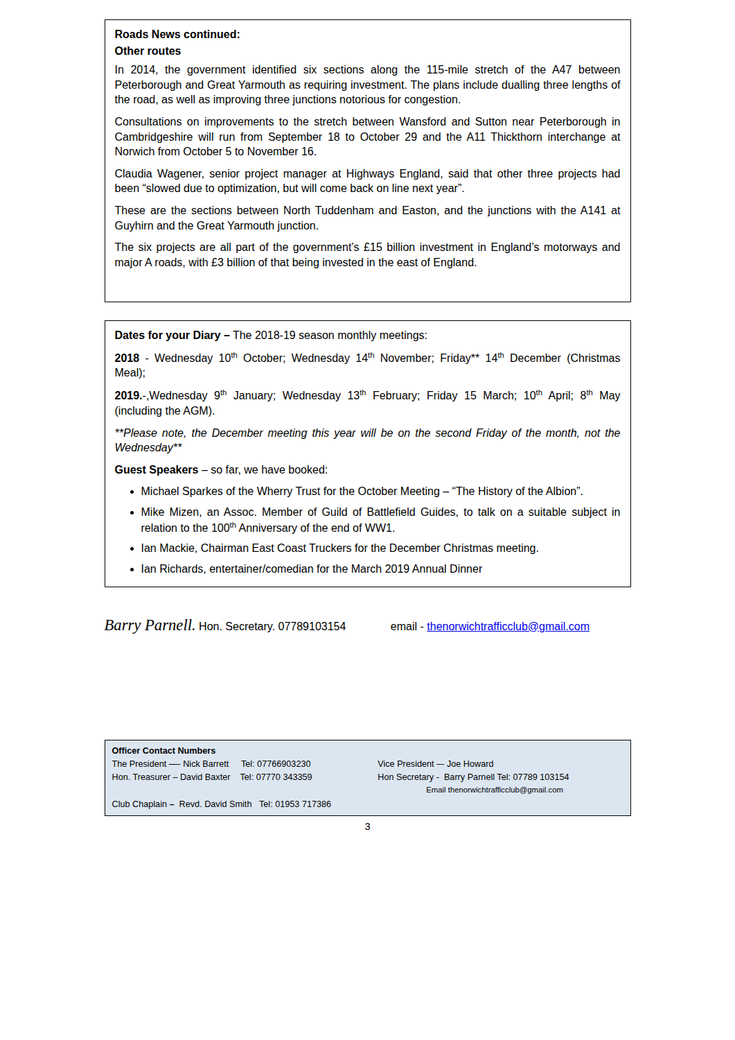Roads News continued:
Other routes
In 2014, the government identified six sections along the 115-mile stretch of the A47 between Peterborough and Great Yarmouth as requiring investment. The plans include dualling three lengths of the road, as well as improving three junctions notorious for congestion.
Consultations on improvements to the stretch between Wansford and Sutton near Peterborough in Cambridgeshire will run from September 18 to October 29 and the A11 Thickthorn interchange at Norwich from October 5 to November 16.
Claudia Wagener, senior project manager at Highways England, said that other three projects had been “slowed due to optimization, but will come back on line next year”.
These are the sections between North Tuddenham and Easton, and the junctions with the A141 at Guyhirn and the Great Yarmouth junction.
The six projects are all part of the government’s £15 billion investment in England’s motorways and major A roads, with £3 billion of that being invested in the east of England.
Dates for your Diary – The 2018-19 season monthly meetings:
2018 - Wednesday 10th October; Wednesday 14th November; Friday** 14th December (Christmas Meal);
2019.-,Wednesday 9th January; Wednesday 13th February; Friday 15 March; 10th April; 8th May (including the AGM).
**Please note, the December meeting this year will be on the second Friday of the month, not the Wednesday**
Guest Speakers – so far, we have booked:
Michael Sparkes of the Wherry Trust for the October Meeting – “The History of the Albion”.
Mike Mizen, an Assoc. Member of Guild of Battlefield Guides, to talk on a suitable subject in relation to the 100th Anniversary of the end of WW1.
Ian Mackie, Chairman East Coast Truckers for the December Christmas meeting.
Ian Richards, entertainer/comedian for the March 2019 Annual Dinner
Barry Parnell. Hon. Secretary. 07789103154 email - thenorwichtrafficclub@gmail.com
| Officer Contact Numbers |
| The President —- Nick Barrett Tel: 07766903230 | Vice President –- Joe Howard |
| Hon. Treasurer – David Baxter Tel: 07770 343359 | Hon Secretary - Barry Parnell Tel: 07789 103154 |
| | Email thenorwichtrafficclub@gmail.com |
| Club Chaplain – Revd. David Smith Tel: 01953 717386 |
3